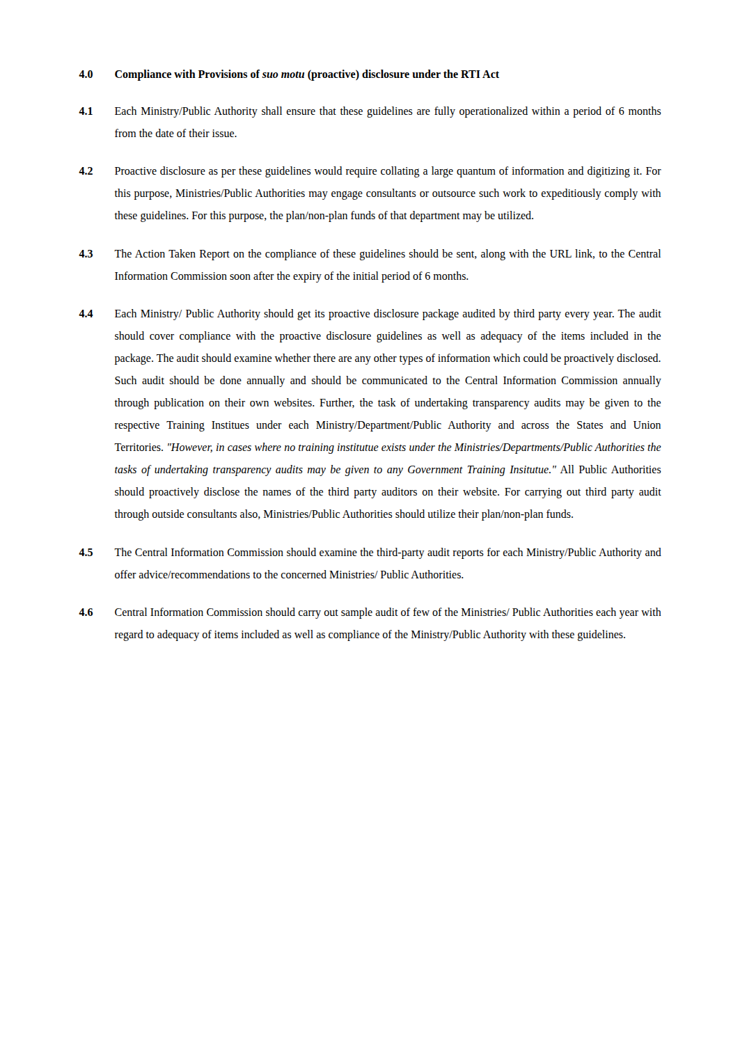4.0 Compliance with Provisions of suo motu (proactive) disclosure under the RTI Act
4.1 Each Ministry/Public Authority shall ensure that these guidelines are fully operationalized within a period of 6 months from the date of their issue.
4.2 Proactive disclosure as per these guidelines would require collating a large quantum of information and digitizing it. For this purpose, Ministries/Public Authorities may engage consultants or outsource such work to expeditiously comply with these guidelines. For this purpose, the plan/non-plan funds of that department may be utilized.
4.3 The Action Taken Report on the compliance of these guidelines should be sent, along with the URL link, to the Central Information Commission soon after the expiry of the initial period of 6 months.
4.4 Each Ministry/ Public Authority should get its proactive disclosure package audited by third party every year. The audit should cover compliance with the proactive disclosure guidelines as well as adequacy of the items included in the package. The audit should examine whether there are any other types of information which could be proactively disclosed. Such audit should be done annually and should be communicated to the Central Information Commission annually through publication on their own websites. Further, the task of undertaking transparency audits may be given to the respective Training Institues under each Ministry/Department/Public Authority and across the States and Union Territories. "However, in cases where no training institutue exists under the Ministries/Departments/Public Authorities the tasks of undertaking transparency audits may be given to any Government Training Insitutue." All Public Authorities should proactively disclose the names of the third party auditors on their website. For carrying out third party audit through outside consultants also, Ministries/Public Authorities should utilize their plan/non-plan funds.
4.5 The Central Information Commission should examine the third-party audit reports for each Ministry/Public Authority and offer advice/recommendations to the concerned Ministries/ Public Authorities.
4.6 Central Information Commission should carry out sample audit of few of the Ministries/ Public Authorities each year with regard to adequacy of items included as well as compliance of the Ministry/Public Authority with these guidelines.